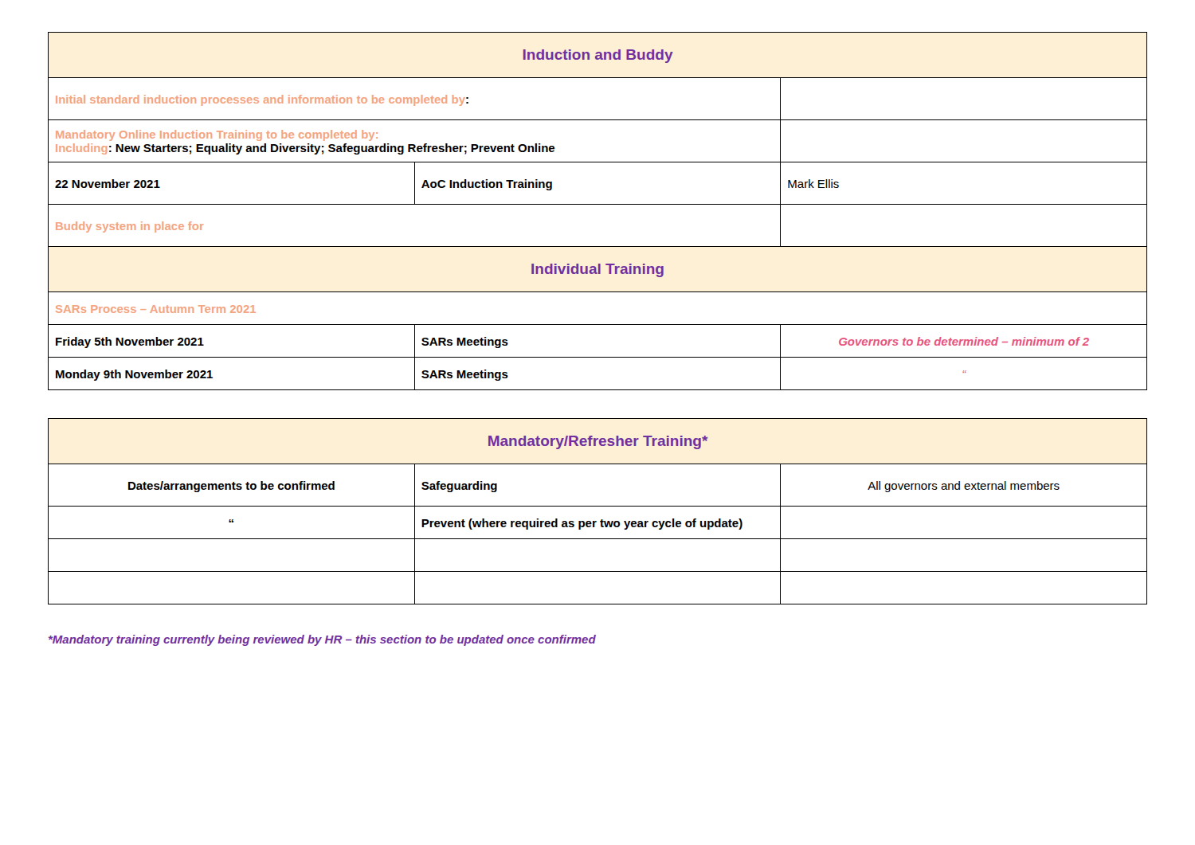| Induction and Buddy |
| Initial standard induction processes and information to be completed by : | |
| Mandatory Online Induction Training to be completed by: Including : New Starters; Equality and Diversity; Safeguarding Refresher; Prevent Online | |
| 22 November 2021 | AoC Induction Training | Mark Ellis |
| Buddy system in place for | |
| Individual Training |
| SARs Process – Autumn Term 2021 |
| Friday 5th November 2021 | SARs Meetings | Governors to be determined – minimum of 2 |
| Monday 9th November 2021 | SARs Meetings | “ |
| Mandatory/Refresher Training* |
| Dates/arrangements to be confirmed | Safeguarding | All governors and external members |
| “ | Prevent (where required as per two year cycle of update) | |
*Mandatory training currently being reviewed by HR – this section to be updated once confirmed